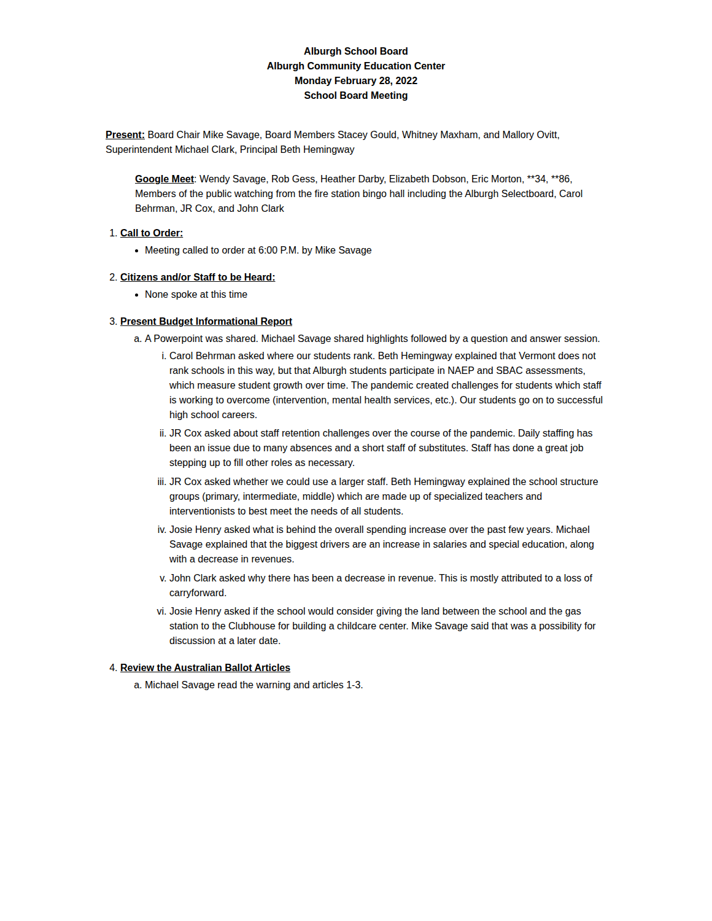Alburgh School Board
Alburgh Community Education Center
Monday February 28, 2022
School Board Meeting
Present: Board Chair Mike Savage, Board Members Stacey Gould, Whitney Maxham, and Mallory Ovitt, Superintendent Michael Clark, Principal Beth Hemingway
Google Meet: Wendy Savage, Rob Gess, Heather Darby, Elizabeth Dobson, Eric Morton, **34, **86, Members of the public watching from the fire station bingo hall including the Alburgh Selectboard, Carol Behrman, JR Cox, and John Clark
Call to Order:
Meeting called to order at 6:00 P.M. by Mike Savage
Citizens and/or Staff to be Heard:
None spoke at this time
Present Budget Informational Report
A Powerpoint was shared. Michael Savage shared highlights followed by a question and answer session.
Carol Behrman asked where our students rank. Beth Hemingway explained that Vermont does not rank schools in this way, but that Alburgh students participate in NAEP and SBAC assessments, which measure student growth over time. The pandemic created challenges for students which staff is working to overcome (intervention, mental health services, etc.). Our students go on to successful high school careers.
JR Cox asked about staff retention challenges over the course of the pandemic. Daily staffing has been an issue due to many absences and a short staff of substitutes. Staff has done a great job stepping up to fill other roles as necessary.
JR Cox asked whether we could use a larger staff. Beth Hemingway explained the school structure groups (primary, intermediate, middle) which are made up of specialized teachers and interventionists to best meet the needs of all students.
Josie Henry asked what is behind the overall spending increase over the past few years. Michael Savage explained that the biggest drivers are an increase in salaries and special education, along with a decrease in revenues.
John Clark asked why there has been a decrease in revenue. This is mostly attributed to a loss of carryforward.
Josie Henry asked if the school would consider giving the land between the school and the gas station to the Clubhouse for building a childcare center. Mike Savage said that was a possibility for discussion at a later date.
Review the Australian Ballot Articles
Michael Savage read the warning and articles 1-3.